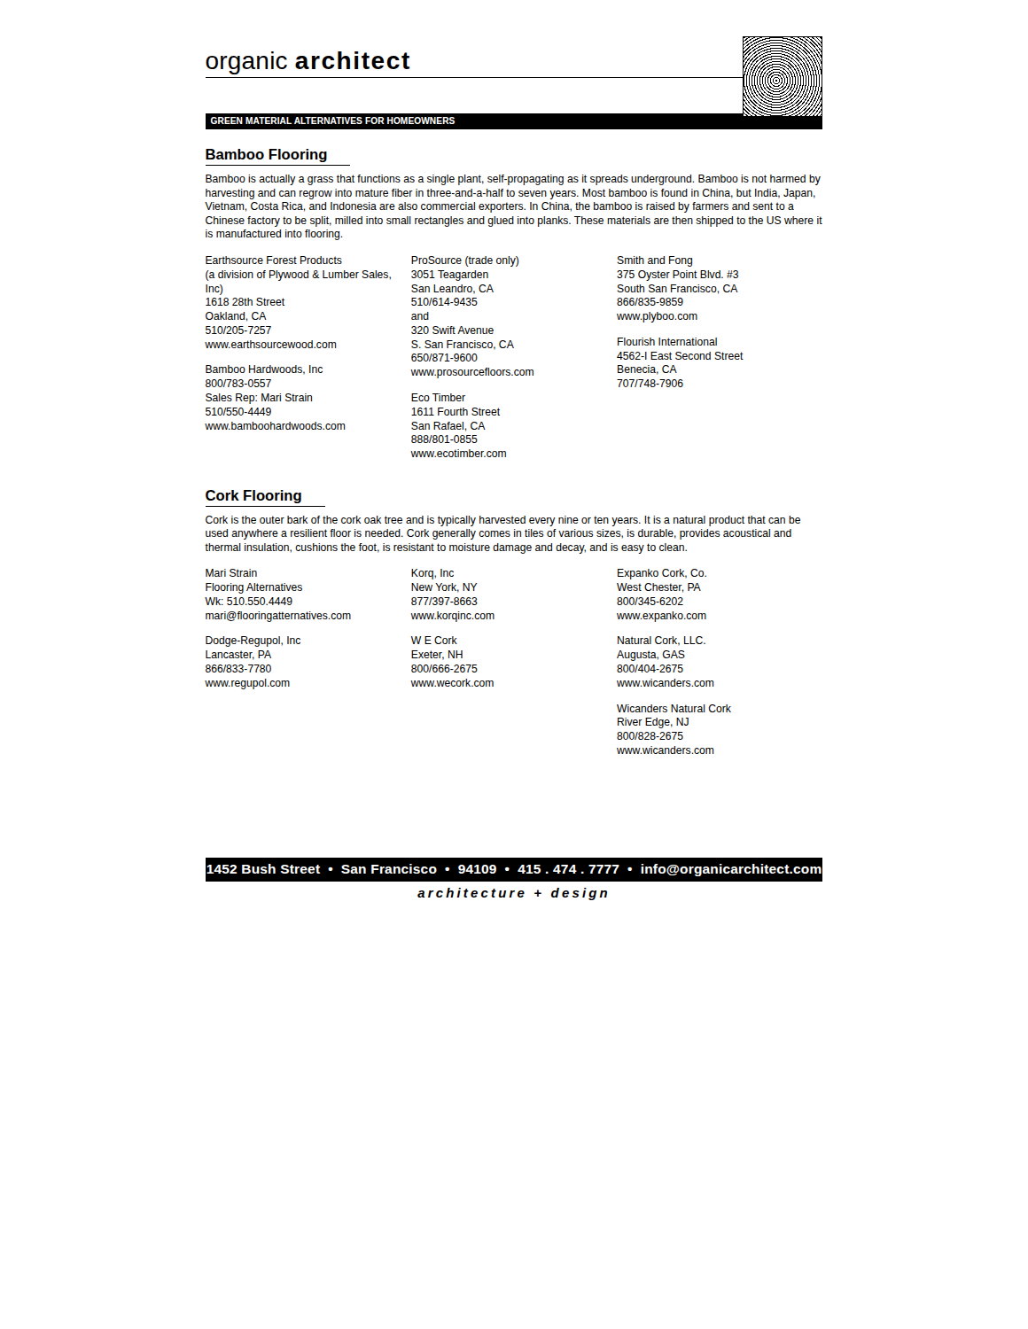organic architect
GREEN MATERIAL ALTERNATIVES FOR HOMEOWNERS
Bamboo Flooring
Bamboo is actually a grass that functions as a single plant, self-propagating as it spreads underground. Bamboo is not harmed by harvesting and can regrow into mature fiber in three-and-a-half to seven years. Most bamboo is found in China, but India, Japan, Vietnam, Costa Rica, and Indonesia are also commercial exporters. In China, the bamboo is raised by farmers and sent to a Chinese factory to be split, milled into small rectangles and glued into planks. These materials are then shipped to the US where it is manufactured into flooring.
Earthsource Forest Products
(a division of Plywood & Lumber Sales, Inc)
1618 28th Street
Oakland, CA
510/205-7257
www.earthsourcewood.com
Bamboo Hardwoods, Inc
800/783-0557
Sales Rep: Mari Strain
510/550-4449
www.bamboohardwoods.com
ProSource (trade only)
3051 Teagarden
San Leandro, CA
510/614-9435
and
320 Swift Avenue
S. San Francisco, CA
650/871-9600
www.prosourcefloors.com
Eco Timber
1611 Fourth Street
San Rafael, CA
888/801-0855
www.ecotimber.com
Smith and Fong
375 Oyster Point Blvd. #3
South San Francisco, CA
866/835-9859
www.plyboo.com
Flourish International
4562-I East Second Street
Benecia, CA
707/748-7906
Cork Flooring
Cork is the outer bark of the cork oak tree and is typically harvested every nine or ten years. It is a natural product that can be used anywhere a resilient floor is needed. Cork generally comes in tiles of various sizes, is durable, provides acoustical and thermal insulation, cushions the foot, is resistant to moisture damage and decay, and is easy to clean.
Mari Strain
Flooring Alternatives
Wk: 510.550.4449
mari@flooringatternatives.com
Dodge-Regupol, Inc
Lancaster, PA
866/833-7780
www.regupol.com
Korq, Inc
New York, NY
877/397-8663
www.korqinc.com
W E Cork
Exeter, NH
800/666-2675
www.wecork.com
Expanko Cork, Co.
West Chester, PA
800/345-6202
www.expanko.com
Natural Cork, LLC.
Augusta, GAS
800/404-2675
www.wicanders.com
Wicanders Natural Cork
River Edge, NJ
800/828-2675
www.wicanders.com
1452 Bush Street • San Francisco • 94109 • 415 . 474 . 7777 • info@organicarchitect.com
architecture + design